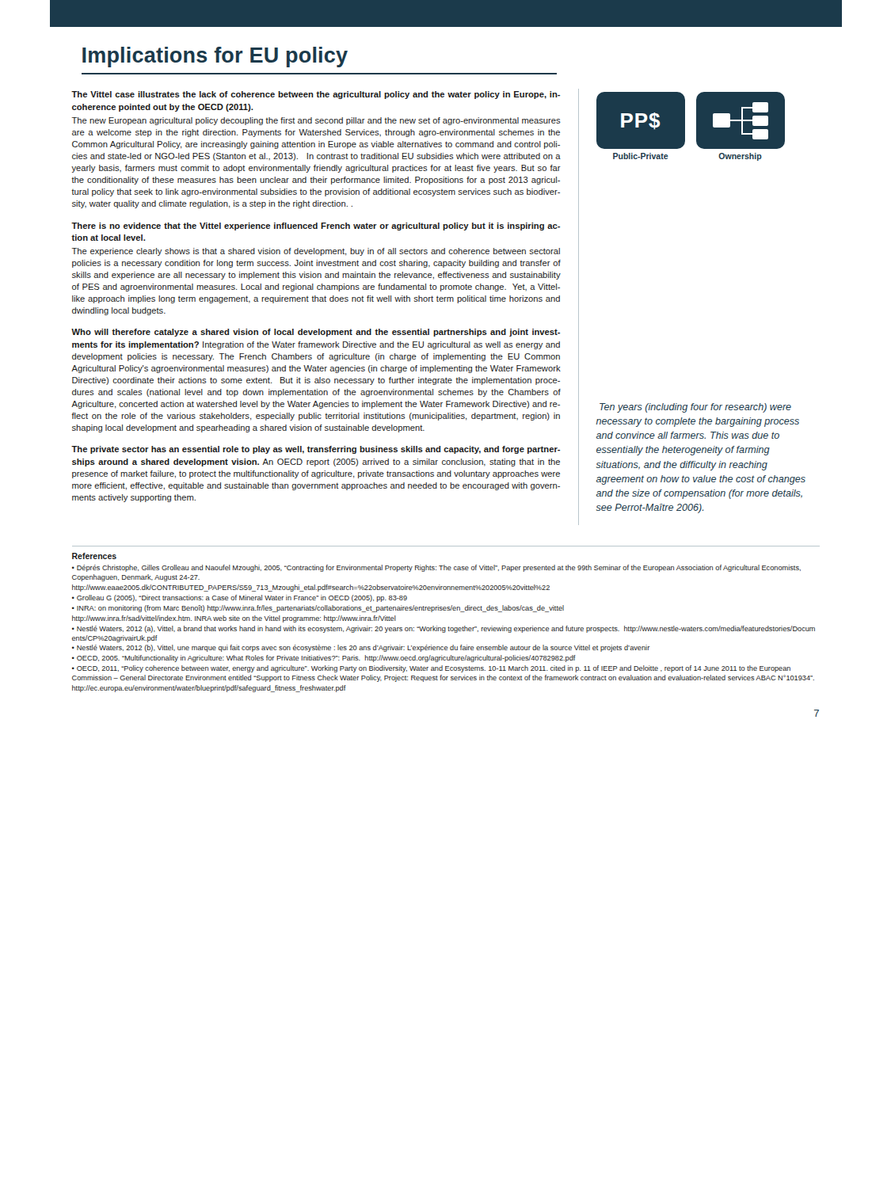Implications for EU policy
The Vittel case illustrates the lack of coherence between the agricultural policy and the water policy in Europe, incoherence pointed out by the OECD (2011).
The new European agricultural policy decoupling the first and second pillar and the new set of agro-environmental measures are a welcome step in the right direction. Payments for Watershed Services, through agro-environmental schemes in the Common Agricultural Policy, are increasingly gaining attention in Europe as viable alternatives to command and control policies and state-led or NGO-led PES (Stanton et al., 2013). In contrast to traditional EU subsidies which were attributed on a yearly basis, farmers must commit to adopt environmentally friendly agricultural practices for at least five years. But so far the conditionality of these measures has been unclear and their performance limited. Propositions for a post 2013 agricultural policy that seek to link agro-environmental subsidies to the provision of additional ecosystem services such as biodiversity, water quality and climate regulation, is a step in the right direction. .
There is no evidence that the Vittel experience influenced French water or agricultural policy but it is inspiring action at local level.
The experience clearly shows is that a shared vision of development, buy in of all sectors and coherence between sectoral policies is a necessary condition for long term success. Joint investment and cost sharing, capacity building and transfer of skills and experience are all necessary to implement this vision and maintain the relevance, effectiveness and sustainability of PES and agroenvironmental measures. Local and regional champions are fundamental to promote change. Yet, a Vittel-like approach implies long term engagement, a requirement that does not fit well with short term political time horizons and dwindling local budgets.
Who will therefore catalyze a shared vision of local development and the essential partnerships and joint investments for its implementation? Integration of the Water framework Directive and the EU agricultural as well as energy and development policies is necessary. The French Chambers of agriculture (in charge of implementing the EU Common Agricultural Policy's agroenvironmental measures) and the Water agencies (in charge of implementing the Water Framework Directive) coordinate their actions to some extent. But it is also necessary to further integrate the implementation procedures and scales (national level and top down implementation of the agroenvironmental schemes by the Chambers of Agriculture, concerted action at watershed level by the Water Agencies to implement the Water Framework Directive) and reflect on the role of the various stakeholders, especially public territorial institutions (municipalities, department, region) in shaping local development and spearheading a shared vision of sustainable development.
The private sector has an essential role to play as well, transferring business skills and capacity, and forge partnerships around a shared development vision. An OECD report (2005) arrived to a similar conclusion, stating that in the presence of market failure, to protect the multifunctionality of agriculture, private transactions and voluntary approaches were more efficient, effective, equitable and sustainable than government approaches and needed to be encouraged with governments actively supporting them.
PP$
Public-Private Ownership
Ten years (including four for research) were necessary to complete the bargaining process and convince all farmers. This was due to essentially the heterogeneity of farming situations, and the difficulty in reaching agreement on how to value the cost of changes and the size of compensation (for more details, see Perrot-Maître 2006).
References
Déprés Christophe, Gilles Grolleau and Naoufel Mzoughi, 2005, “Contracting for Environmental Property Rights: The case of Vittel”, Paper presented at the 99th Seminar of the European Association of Agricultural Economists, Copenhaguen, Denmark, August 24-27.
http://www.eaae2005.dk/CONTRIBUTED_PAPERS/S59_713_Mzoughi_etal.pdf#search=%22observatoire%20environnement%202005%20vittel%22
Grolleau G (2005), “Direct transactions: a Case of Mineral Water in France” in OECD (2005), pp. 83-89
INRA: on monitoring (from Marc Benoît) http://www.inra.fr/les_partenariats/collaborations_et_partenaires/entreprises/en_direct_des_labos/cas_de_vittel
http://www.inra.fr/sad/vittel/index.htm. INRA web site on the Vittel programme: http://www.inra.fr/Vittel
Nestlé Waters, 2012 (a), Vittel, a brand that works hand in hand with its ecosystem, Agrivair: 20 years on: “Working together”, reviewing experience and future prospects. http://www.nestle-waters.com/media/featuredstories/Documents/CP%20agrivairUk.pdf
Nestlé Waters, 2012 (b), Vittel, une marque qui fait corps avec son écosystème : les 20 ans d’Agrivair: L’expérience du faire ensemble autour de la source Vittel et projets d’avenir
OECD, 2005. “Multifunctionality in Agriculture: What Roles for Private Initiatives?”: Paris. http://www.oecd.org/agriculture/agricultural-policies/40782982.pdf
OECD, 2011, “Policy coherence between water, energy and agriculture”. Working Party on Biodiversity, Water and Ecosystems. 10-11 March 2011. cited in p. 11 of IEEP and Deloitte , report of 14 June 2011 to the European Commission – General Directorate Environment entitled “Support to Fitness Check Water Policy, Project: Request for services in the context of the framework contract on evaluation and evaluation-related services ABAC N°101934”.
http://ec.europa.eu/environment/water/blueprint/pdf/safeguard_fitness_freshwater.pdf
7